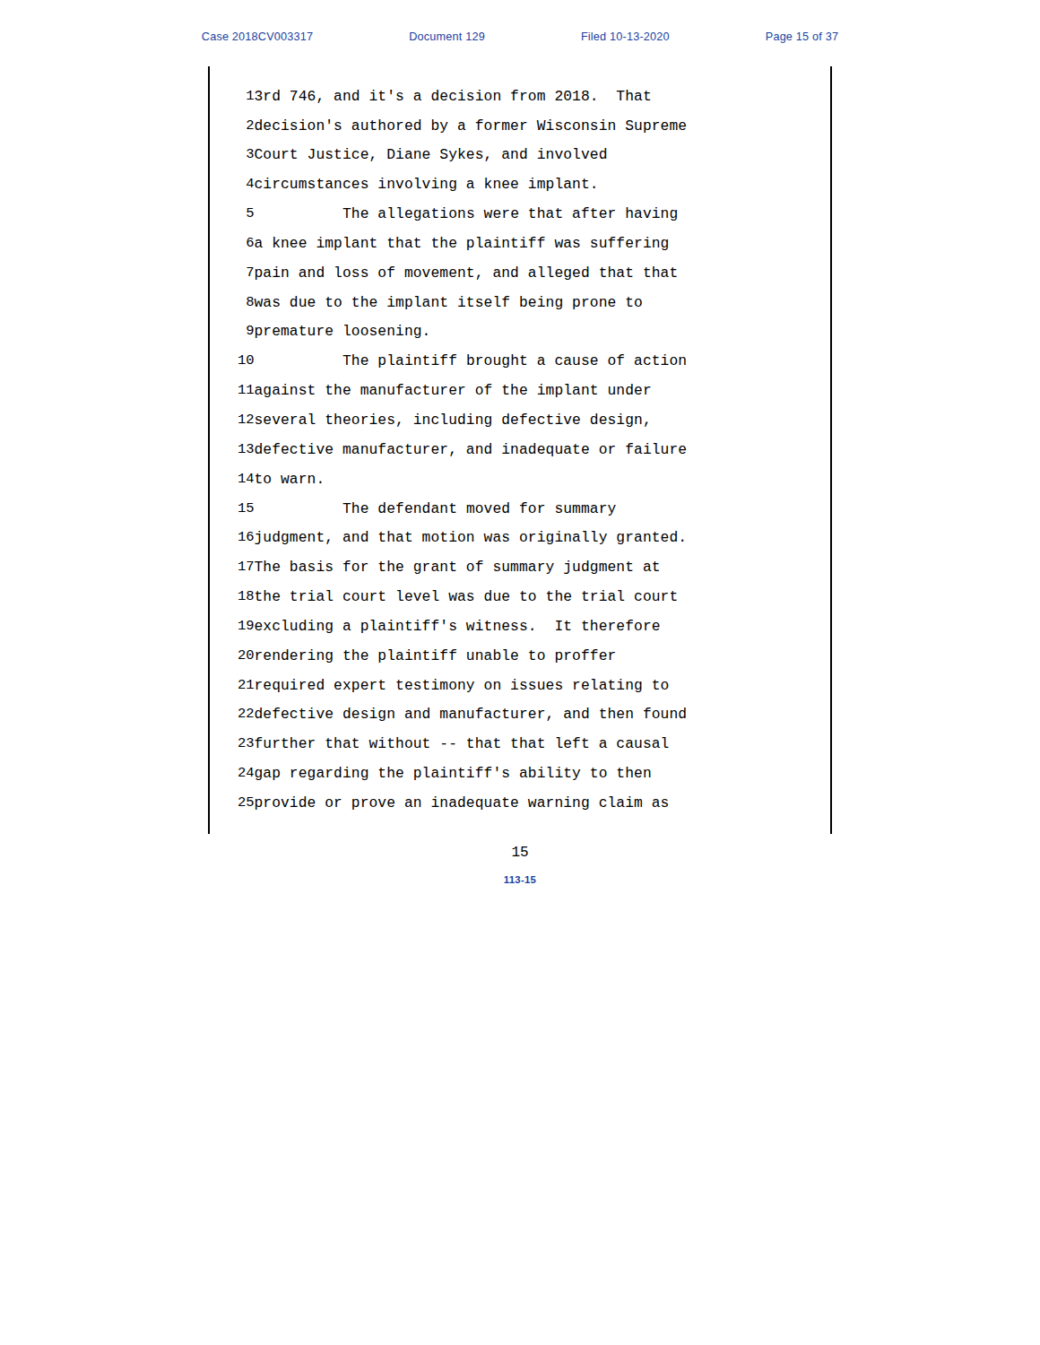Case 2018CV003317 Document 129 Filed 10-13-2020 Page 15 of 37
| 1 | 3rd 746, and it's a decision from 2018. That |
| 2 | decision's authored by a former Wisconsin Supreme |
| 3 | Court Justice, Diane Sykes, and involved |
| 4 | circumstances involving a knee implant. |
| 5 | The allegations were that after having |
| 6 | a knee implant that the plaintiff was suffering |
| 7 | pain and loss of movement, and alleged that that |
| 8 | was due to the implant itself being prone to |
| 9 | premature loosening. |
| 10 | The plaintiff brought a cause of action |
| 11 | against the manufacturer of the implant under |
| 12 | several theories, including defective design, |
| 13 | defective manufacturer, and inadequate or failure |
| 14 | to warn. |
| 15 | The defendant moved for summary |
| 16 | judgment, and that motion was originally granted. |
| 17 | The basis for the grant of summary judgment at |
| 18 | the trial court level was due to the trial court |
| 19 | excluding a plaintiff's witness. It therefore |
| 20 | rendering the plaintiff unable to proffer |
| 21 | required expert testimony on issues relating to |
| 22 | defective design and manufacturer, and then found |
| 23 | further that without -- that that left a causal |
| 24 | gap regarding the plaintiff's ability to then |
| 25 | provide or prove an inadequate warning claim as |
15
113-15